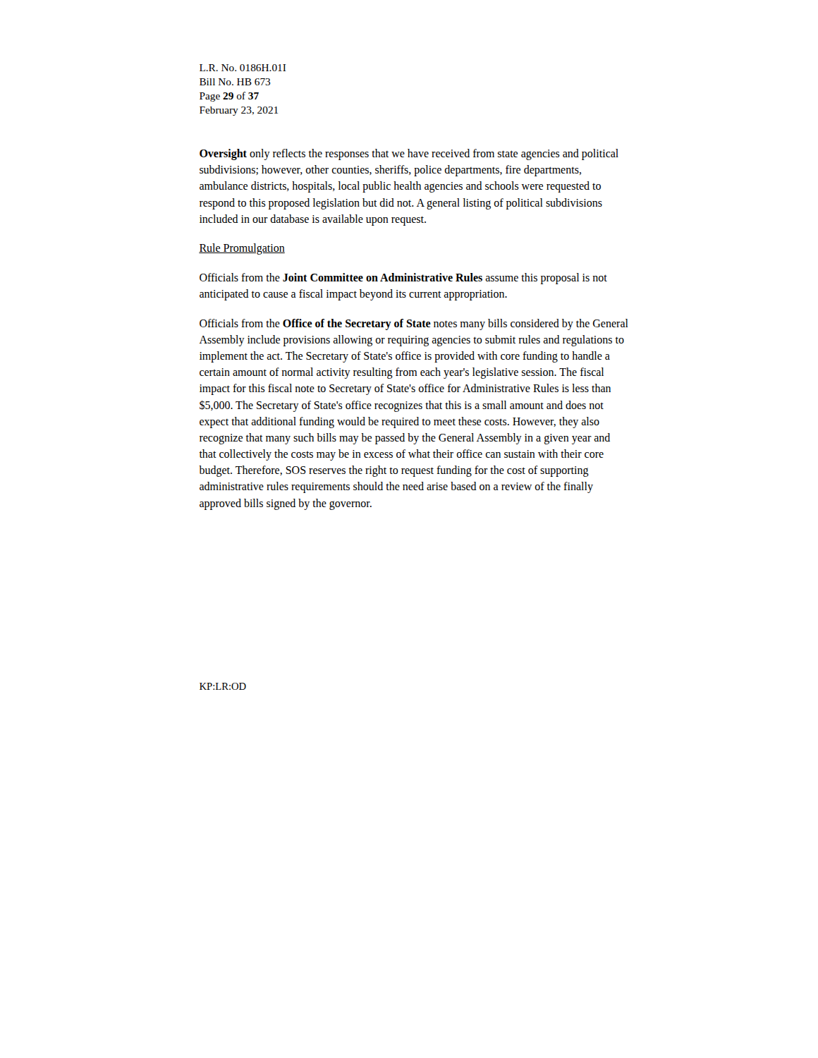L.R. No. 0186H.01I
Bill No. HB 673
Page 29 of 37
February 23, 2021
Oversight only reflects the responses that we have received from state agencies and political subdivisions; however, other counties, sheriffs, police departments, fire departments, ambulance districts, hospitals, local public health agencies and schools were requested to respond to this proposed legislation but did not. A general listing of political subdivisions included in our database is available upon request.
Rule Promulgation
Officials from the Joint Committee on Administrative Rules assume this proposal is not anticipated to cause a fiscal impact beyond its current appropriation.
Officials from the Office of the Secretary of State notes many bills considered by the General Assembly include provisions allowing or requiring agencies to submit rules and regulations to implement the act. The Secretary of State's office is provided with core funding to handle a certain amount of normal activity resulting from each year's legislative session. The fiscal impact for this fiscal note to Secretary of State's office for Administrative Rules is less than $5,000. The Secretary of State's office recognizes that this is a small amount and does not expect that additional funding would be required to meet these costs. However, they also recognize that many such bills may be passed by the General Assembly in a given year and that collectively the costs may be in excess of what their office can sustain with their core budget. Therefore, SOS reserves the right to request funding for the cost of supporting administrative rules requirements should the need arise based on a review of the finally approved bills signed by the governor.
KP:LR:OD